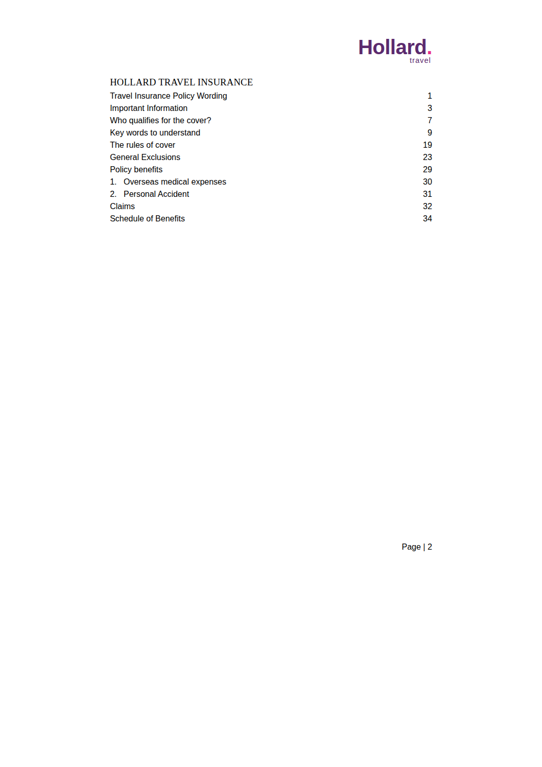Hollard.
travel
HOLLARD TRAVEL INSURANCE
| Travel Insurance Policy Wording | 1 |
| Important Information | 3 |
| Who qualifies for the cover? | 7 |
| Key words to understand | 9 |
| The rules of cover | 19 |
| General Exclusions | 23 |
| Policy benefits | 29 |
| 1. Overseas medical expenses | 30 |
| 2. Personal Accident | 31 |
| Claims | 32 |
| Schedule of Benefits | 34 |
Page | 2